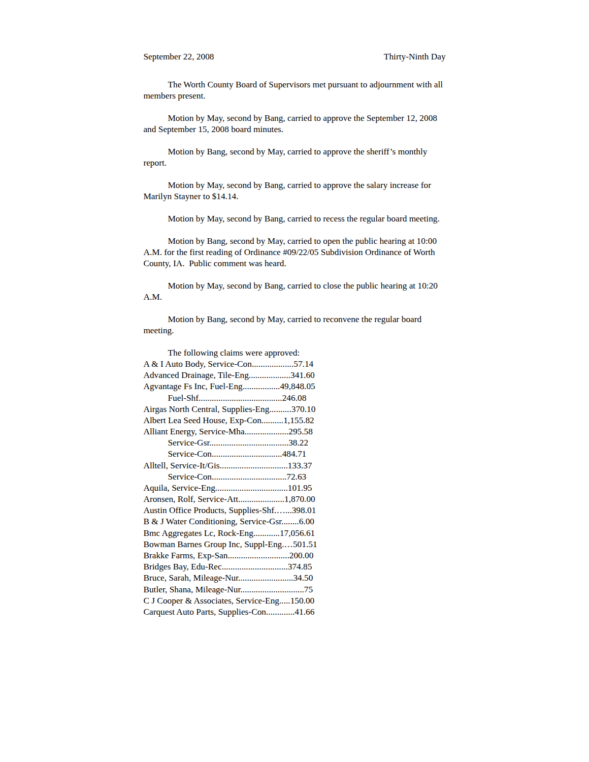September 22, 2008 Thirty-Ninth Day
The Worth County Board of Supervisors met pursuant to adjournment with all members present.
Motion by May, second by Bang, carried to approve the September 12, 2008 and September 15, 2008 board minutes.
Motion by Bang, second by May, carried to approve the sheriff’s monthly report.
Motion by May, second by Bang, carried to approve the salary increase for Marilyn Stayner to $14.14.
Motion by May, second by Bang, carried to recess the regular board meeting.
Motion by Bang, second by May, carried to open the public hearing at 10:00 A.M. for the first reading of Ordinance #09/22/05 Subdivision Ordinance of Worth County, IA. Public comment was heard.
Motion by May, second by Bang, carried to close the public hearing at 10:20 A.M.
Motion by Bang, second by May, carried to reconvene the regular board meeting.
The following claims were approved:
A & I Auto Body, Service-Con...................57.14
Advanced Drainage, Tile-Eng...................341.60
Agvantage Fs Inc, Fuel-Eng.................49,848.05
Fuel-Shf......................................246.08
Airgas North Central, Supplies-Eng..........370.10
Albert Lea Seed House, Exp-Con..........1,155.82
Alliant Energy, Service-Mha....................295.58
Service-Gsr....................................38.22
Service-Con................................484.71
Alltell, Service-It/Gis...............................133.37
Service-Con..................................72.63
Aquila, Service-Eng.................................101.95
Aronsen, Rolf, Service-Att.....................1,870.00
Austin Office Products, Supplies-Shf.…...398.01
B & J Water Conditioning, Service-Gsr........6.00
Bmc Aggregates Lc, Rock-Eng............17,056.61
Bowman Barnes Group Inc, Suppl-Eng.…501.51
Brakke Farms, Exp-San............................200.00
Bridges Bay, Edu-Rec..............................374.85
Bruce, Sarah, Mileage-Nur.........................34.50
Butler, Shana, Mileage-Nur.............................75
C J Cooper & Associates, Service-Eng.....150.00
Carquest Auto Parts, Supplies-Con.............41.66